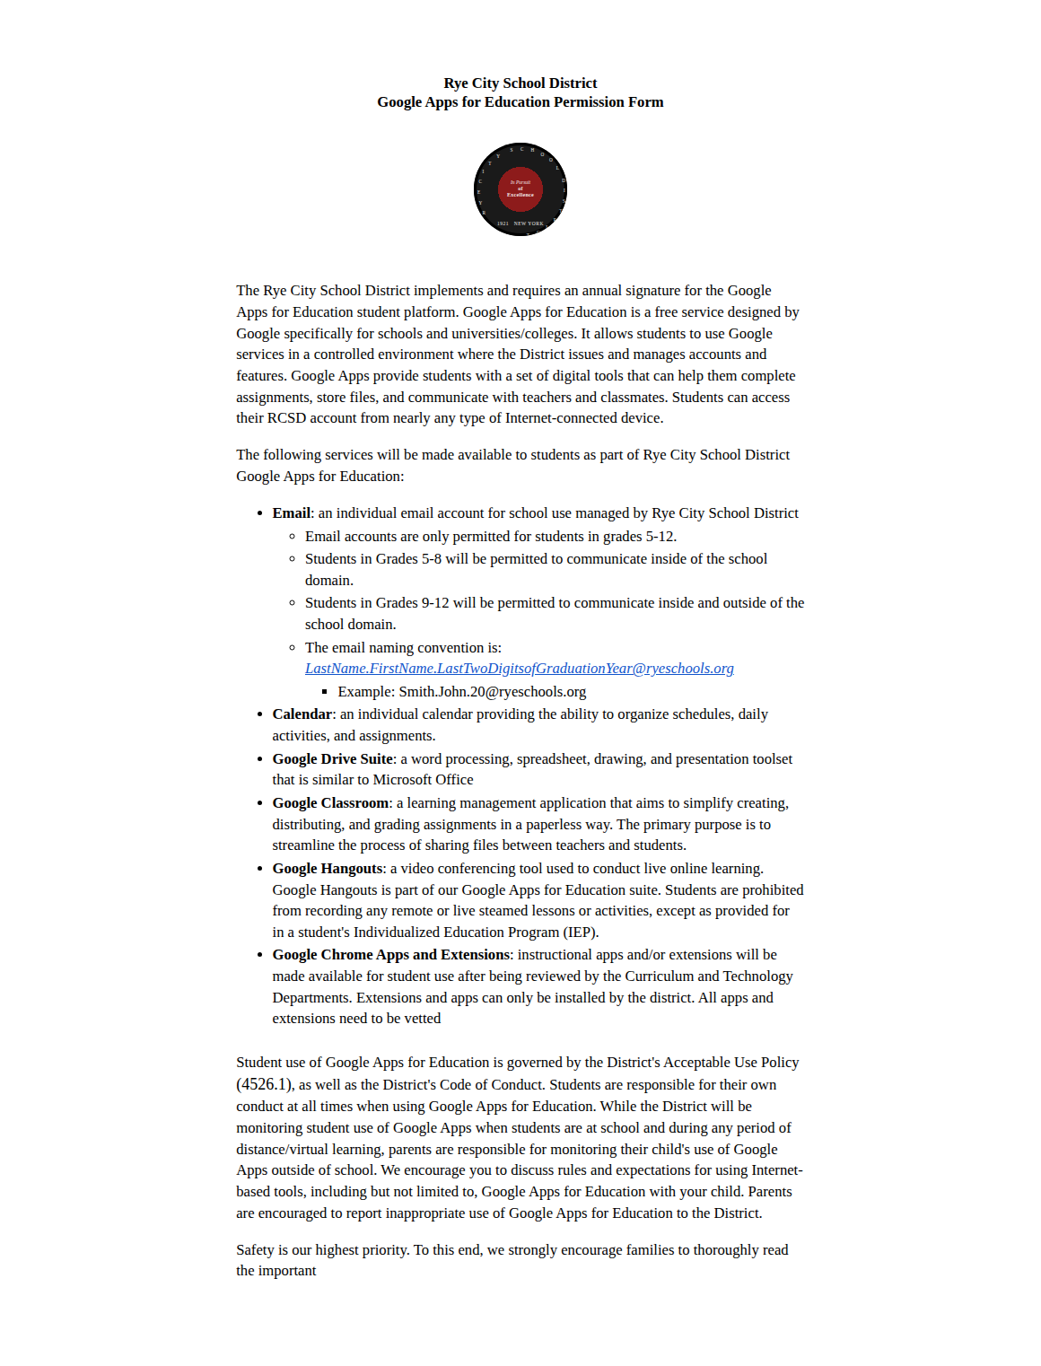Rye City School District
Google Apps for Education Permission Form
R Y E C I T Y S C H O O L D I S T R I C T
In Pursuit of Excellence
1921 NEW YORK
The Rye City School District implements and requires an annual signature for the Google Apps for Education student platform. Google Apps for Education is a free service designed by Google specifically for schools and universities/colleges. It allows students to use Google services in a controlled environment where the District issues and manages accounts and features. Google Apps provide students with a set of digital tools that can help them complete assignments, store files, and communicate with teachers and classmates. Students can access their RCSD account from nearly any type of Internet-connected device.
The following services will be made available to students as part of Rye City School District Google Apps for Education:
Email: an individual email account for school use managed by Rye City School District
Email accounts are only permitted for students in grades 5-12.
Students in Grades 5-8 will be permitted to communicate inside of the school domain.
Students in Grades 9-12 will be permitted to communicate inside and outside of the school domain.
The email naming convention is:
LastName.FirstName.LastTwoDigitsofGraduationYear@ryeschools.org
Example: Smith.John.20@ryeschools.org
Calendar: an individual calendar providing the ability to organize schedules, daily activities, and assignments.
Google Drive Suite: a word processing, spreadsheet, drawing, and presentation toolset that is similar to Microsoft Office
Google Classroom: a learning management application that aims to simplify creating, distributing, and grading assignments in a paperless way. The primary purpose is to streamline the process of sharing files between teachers and students.
Google Hangouts: a video conferencing tool used to conduct live online learning. Google Hangouts is part of our Google Apps for Education suite. Students are prohibited from recording any remote or live steamed lessons or activities, except as provided for in a student's Individualized Education Program (IEP).
Google Chrome Apps and Extensions: instructional apps and/or extensions will be made available for student use after being reviewed by the Curriculum and Technology Departments. Extensions and apps can only be installed by the district. All apps and extensions need to be vetted
Student use of Google Apps for Education is governed by the District's Acceptable Use Policy (4526.1), as well as the District's Code of Conduct. Students are responsible for their own conduct at all times when using Google Apps for Education. While the District will be monitoring student use of Google Apps when students are at school and during any period of distance/virtual learning, parents are responsible for monitoring their child's use of Google Apps outside of school. We encourage you to discuss rules and expectations for using Internet-based tools, including but not limited to, Google Apps for Education with your child. Parents are encouraged to report inappropriate use of Google Apps for Education to the District.
Safety is our highest priority. To this end, we strongly encourage families to thoroughly read the important